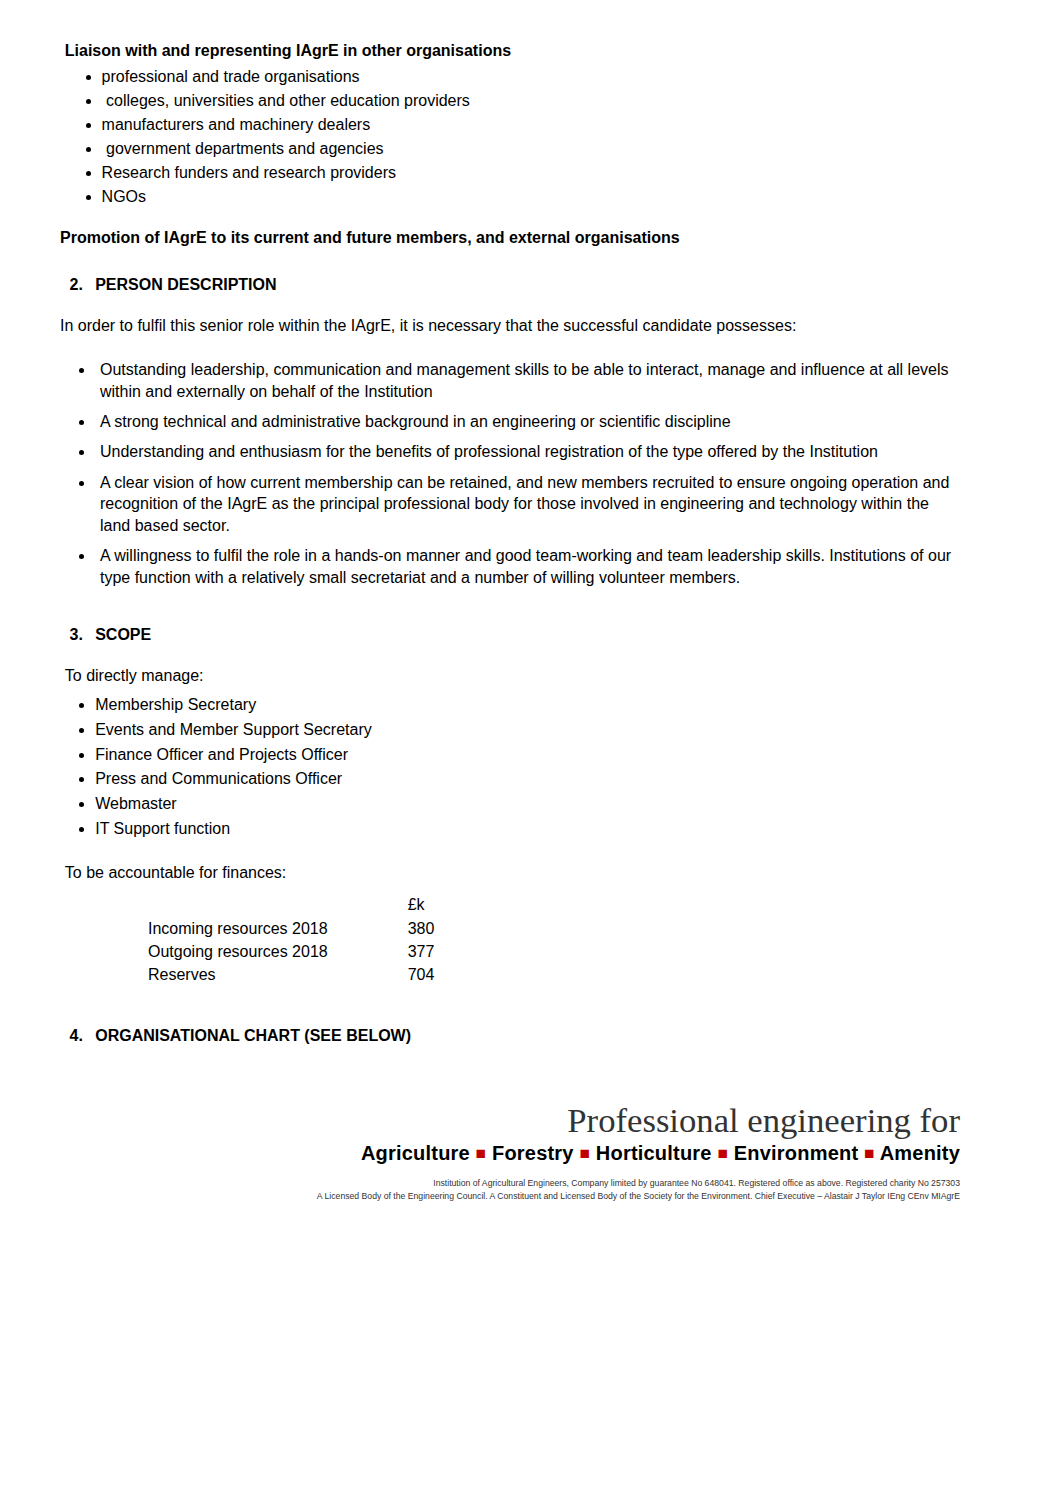Liaison with and representing IAgrE in other organisations
professional and trade organisations
colleges, universities and other education providers
manufacturers and machinery dealers
government departments and agencies
Research funders and research providers
NGOs
Promotion of IAgrE to its current and future members, and external organisations
2. PERSON DESCRIPTION
In order to fulfil this senior role within the IAgrE, it is necessary that the successful candidate possesses:
Outstanding leadership, communication and management skills to be able to interact, manage and influence at all levels within and externally on behalf of the Institution
A strong technical and administrative background in an engineering or scientific discipline
Understanding and enthusiasm for the benefits of professional registration of the type offered by the Institution
A clear vision of how current membership can be retained, and new members recruited to ensure ongoing operation and recognition of the IAgrE as the principal professional body for those involved in engineering and technology within the land based sector.
A willingness to fulfil the role in a hands-on manner and good team-working and team leadership skills. Institutions of our type function with a relatively small secretariat and a number of willing volunteer members.
3. SCOPE
To directly manage:
Membership Secretary
Events and Member Support Secretary
Finance Officer and Projects Officer
Press and Communications Officer
Webmaster
IT Support function
To be accountable for finances:
| | £k |
| Incoming resources 2018 | 380 |
| Outgoing resources 2018 | 377 |
| Reserves | 704 |
4. ORGANISATIONAL CHART (SEE BELOW)
Professional engineering for
Agriculture ■ Forestry ■ Horticulture ■ Environment ■ Amenity
Institution of Agricultural Engineers, Company limited by guarantee No 648041. Registered office as above. Registered charity No 257303
A Licensed Body of the Engineering Council. A Constituent and Licensed Body of the Society for the Environment. Chief Executive – Alastair J Taylor IEng CEnv MIAgrE